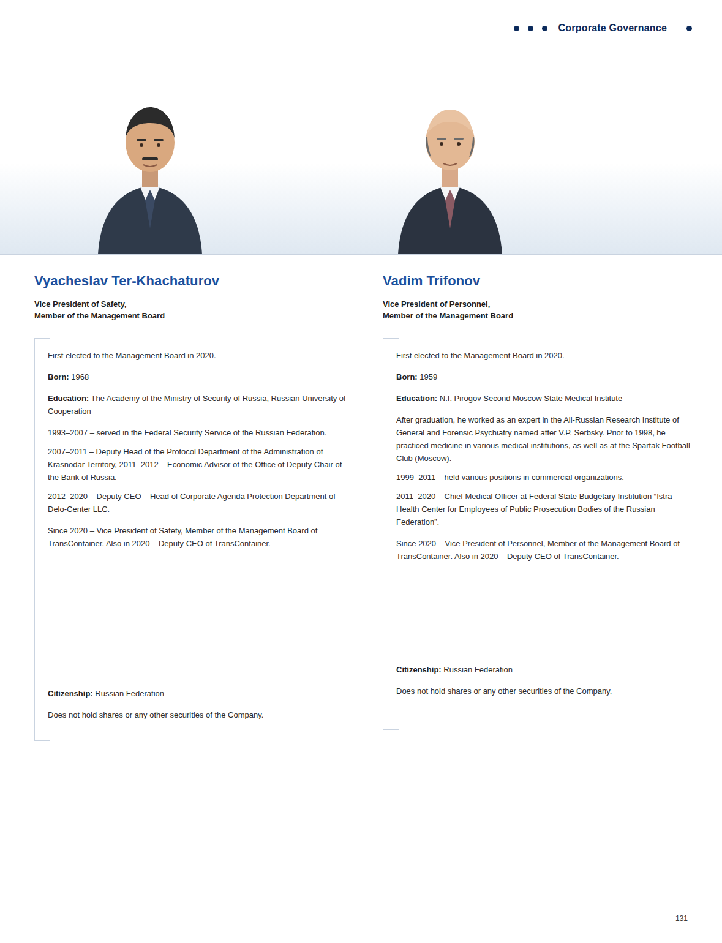Corporate Governance
Vyacheslav Ter-Khachaturov
Vice President of Safety,
Member of the Management Board
First elected to the Management Board in 2020.
Born: 1968
Education: The Academy of the Ministry of Security of Russia, Russian University of Cooperation
1993–2007 – served in the Federal Security Service of the Russian Federation.
2007–2011 – Deputy Head of the Protocol Department of the Administration of Krasnodar Territory, 2011–2012 – Economic Advisor of the Office of Deputy Chair of the Bank of Russia.
2012–2020 – Deputy CEO – Head of Corporate Agenda Protection Department of Delo-Center LLC.
Since 2020 – Vice President of Safety, Member of the Management Board of TransContainer. Also in 2020 – Deputy CEO of TransContainer.
Citizenship: Russian Federation
Does not hold shares or any other securities of the Company.
Vadim Trifonov
Vice President of Personnel,
Member of the Management Board
First elected to the Management Board in 2020.
Born: 1959
Education: N.I. Pirogov Second Moscow State Medical Institute
After graduation, he worked as an expert in the All-Russian Research Institute of General and Forensic Psychiatry named after V.P. Serbsky. Prior to 1998, he practiced medicine in various medical institutions, as well as at the Spartak Football Club (Moscow).
1999–2011 – held various positions in commercial organizations.
2011–2020 – Chief Medical Officer at Federal State Budgetary Institution “Istra Health Center for Employees of Public Prosecution Bodies of the Russian Federation”.
Since 2020 – Vice President of Personnel, Member of the Management Board of TransContainer. Also in 2020 – Deputy CEO of TransContainer.
Citizenship: Russian Federation
Does not hold shares or any other securities of the Company.
131